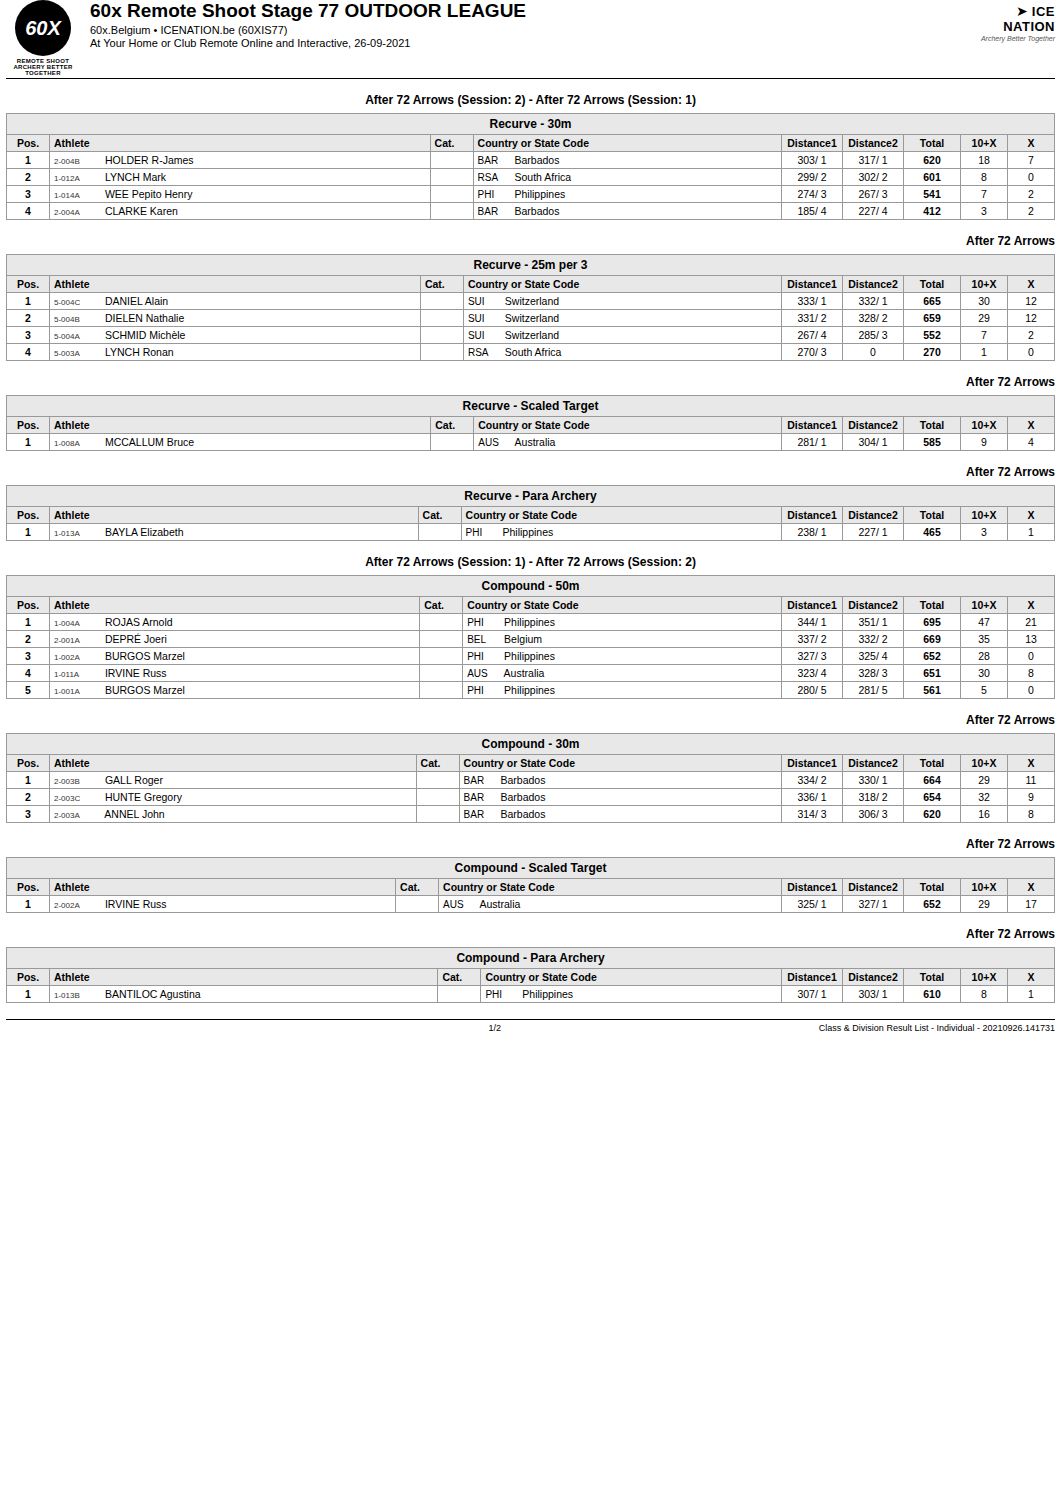60X
REMOTE SHOOT ARCHERY BETTER TOGETHER
60x Remote Shoot Stage 77 OUTDOOR LEAGUE
60x.Belgium • ICENATION.be (60XIS77)
At Your Home or Club Remote Online and Interactive, 26-09-2021
➤ ICE
NATION
Archery Better Together
After 72 Arrows (Session: 2) - After 72 Arrows (Session: 1)
Recurve - 30m
| Pos. | Athlete | Cat. | Country or State Code | Distance1 | Distance2 | Total | 10+X | X |
| --- | --- | --- | --- | --- | --- | --- | --- | --- |
| 1 | 2-004B HOLDER R-James | | BAR Barbados | 303/ 1 | 317/ 1 | 620 | 18 | 7 |
| 2 | 1-012A LYNCH Mark | | RSA South Africa | 299/ 2 | 302/ 2 | 601 | 8 | 0 |
| 3 | 1-014A WEE Pepito Henry | | PHI Philippines | 274/ 3 | 267/ 3 | 541 | 7 | 2 |
| 4 | 2-004A CLARKE Karen | | BAR Barbados | 185/ 4 | 227/ 4 | 412 | 3 | 2 |
After 72 Arrows
Recurve - 25m per 3
| Pos. | Athlete | Cat. | Country or State Code | Distance1 | Distance2 | Total | 10+X | X |
| --- | --- | --- | --- | --- | --- | --- | --- | --- |
| 1 | 5-004C DANIEL Alain | | SUI Switzerland | 333/ 1 | 332/ 1 | 665 | 30 | 12 |
| 2 | 5-004B DIELEN Nathalie | | SUI Switzerland | 331/ 2 | 328/ 2 | 659 | 29 | 12 |
| 3 | 5-004A SCHMID Michèle | | SUI Switzerland | 267/ 4 | 285/ 3 | 552 | 7 | 2 |
| 4 | 5-003A LYNCH Ronan | | RSA South Africa | 270/ 3 | 0 | 270 | 1 | 0 |
After 72 Arrows
Recurve - Scaled Target
| Pos. | Athlete | Cat. | Country or State Code | Distance1 | Distance2 | Total | 10+X | X |
| --- | --- | --- | --- | --- | --- | --- | --- | --- |
| 1 | 1-008A MCCALLUM Bruce | | AUS Australia | 281/ 1 | 304/ 1 | 585 | 9 | 4 |
After 72 Arrows
Recurve - Para Archery
| Pos. | Athlete | Cat. | Country or State Code | Distance1 | Distance2 | Total | 10+X | X |
| --- | --- | --- | --- | --- | --- | --- | --- | --- |
| 1 | 1-013A BAYLA Elizabeth | | PHI Philippines | 238/ 1 | 227/ 1 | 465 | 3 | 1 |
After 72 Arrows (Session: 1) - After 72 Arrows (Session: 2)
Compound - 50m
| Pos. | Athlete | Cat. | Country or State Code | Distance1 | Distance2 | Total | 10+X | X |
| --- | --- | --- | --- | --- | --- | --- | --- | --- |
| 1 | 1-004A ROJAS Arnold | | PHI Philippines | 344/ 1 | 351/ 1 | 695 | 47 | 21 |
| 2 | 2-001A DEPRÉ Joeri | | BEL Belgium | 337/ 2 | 332/ 2 | 669 | 35 | 13 |
| 3 | 1-002A BURGOS Marzel | | PHI Philippines | 327/ 3 | 325/ 4 | 652 | 28 | 0 |
| 4 | 1-011A IRVINE Russ | | AUS Australia | 323/ 4 | 328/ 3 | 651 | 30 | 8 |
| 5 | 1-001A BURGOS Marzel | | PHI Philippines | 280/ 5 | 281/ 5 | 561 | 5 | 0 |
After 72 Arrows
Compound - 30m
| Pos. | Athlete | Cat. | Country or State Code | Distance1 | Distance2 | Total | 10+X | X |
| --- | --- | --- | --- | --- | --- | --- | --- | --- |
| 1 | 2-003B GALL Roger | | BAR Barbados | 334/ 2 | 330/ 1 | 664 | 29 | 11 |
| 2 | 2-003C HUNTE Gregory | | BAR Barbados | 336/ 1 | 318/ 2 | 654 | 32 | 9 |
| 3 | 2-003A ANNEL John | | BAR Barbados | 314/ 3 | 306/ 3 | 620 | 16 | 8 |
After 72 Arrows
Compound - Scaled Target
| Pos. | Athlete | Cat. | Country or State Code | Distance1 | Distance2 | Total | 10+X | X |
| --- | --- | --- | --- | --- | --- | --- | --- | --- |
| 1 | 2-002A IRVINE Russ | | AUS Australia | 325/ 1 | 327/ 1 | 652 | 29 | 17 |
After 72 Arrows
Compound - Para Archery
| Pos. | Athlete | Cat. | Country or State Code | Distance1 | Distance2 | Total | 10+X | X |
| --- | --- | --- | --- | --- | --- | --- | --- | --- |
| 1 | 1-013B BANTILOC Agustina | | PHI Philippines | 307/ 1 | 303/ 1 | 610 | 8 | 1 |
1/2
Class & Division Result List - Individual - 20210926.141731